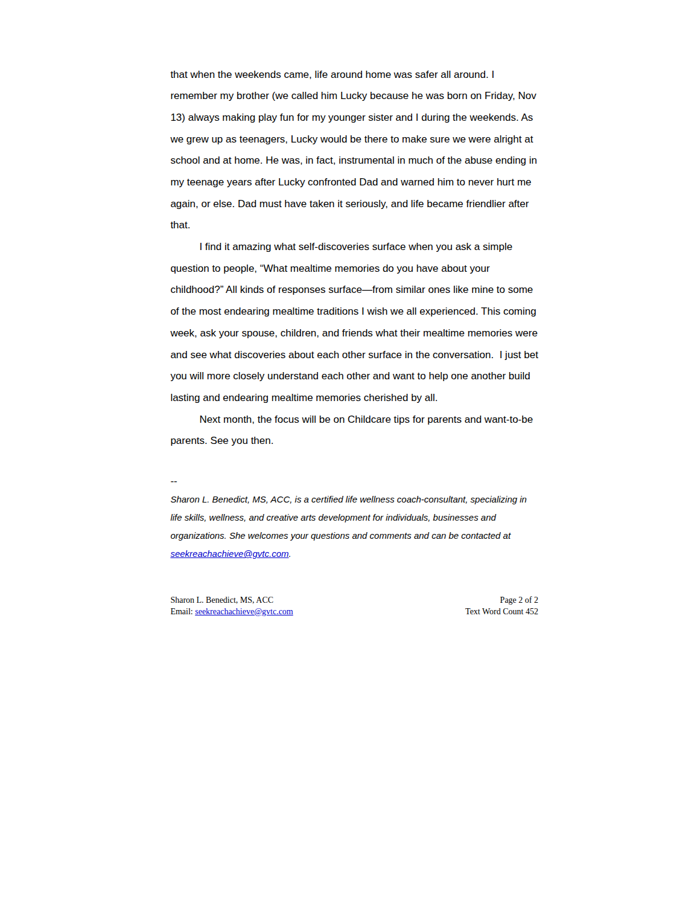that when the weekends came, life around home was safer all around. I remember my brother (we called him Lucky because he was born on Friday, Nov 13) always making play fun for my younger sister and I during the weekends. As we grew up as teenagers, Lucky would be there to make sure we were alright at school and at home. He was, in fact, instrumental in much of the abuse ending in my teenage years after Lucky confronted Dad and warned him to never hurt me again, or else. Dad must have taken it seriously, and life became friendlier after that.
I find it amazing what self-discoveries surface when you ask a simple question to people, “What mealtime memories do you have about your childhood?” All kinds of responses surface—from similar ones like mine to some of the most endearing mealtime traditions I wish we all experienced. This coming week, ask your spouse, children, and friends what their mealtime memories were and see what discoveries about each other surface in the conversation. I just bet you will more closely understand each other and want to help one another build lasting and endearing mealtime memories cherished by all.
Next month, the focus will be on Childcare tips for parents and want-to-be parents. See you then.
--
Sharon L. Benedict, MS, ACC, is a certified life wellness coach-consultant, specializing in life skills, wellness, and creative arts development for individuals, businesses and organizations. She welcomes your questions and comments and can be contacted at seekreachachieve@gvtc.com.
| Sharon L. Benedict, MS, ACC | Page 2 of 2 |
| Email: seekreachachieve@gvtc.com | Text Word Count 452 |